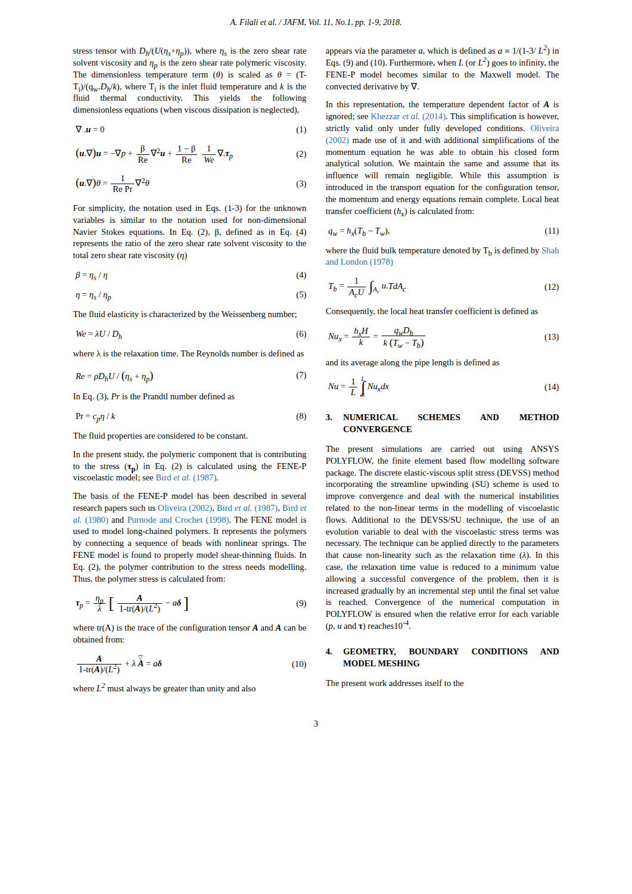A. Filali et al. / JAFM, Vol. 11, No.1, pp. 1-9, 2018.
stress tensor with Dh/(U(ηs+ηp)), where ηs is the zero shear rate solvent viscosity and ηp is the zero shear rate polymeric viscosity. The dimensionless temperature term (θ) is scaled as θ = (T-Ti)/(qw.Dh/k), where Ti is the inlet fluid temperature and k is the fluid thermal conductivity. This yields the following dimensionless equations (when viscous dissipation is neglected),
∇ .u = 0
(1)
(u.∇) u = −∇p + βRe∇2u + 1 − β Re 1 We∇.τp
(2)
(u.∇) θ = 1 Re Pr∇2θ
(3)
For simplicity, the notation used in Eqs. (1-3) for the unknown variables is similar to the notation used for non-dimensional Navier Stokes equations. In Eq. (2), β, defined as in Eq. (4) represents the ratio of the zero shear rate solvent viscosity to the total zero shear rate viscosity (η)
β = ηs / η
(4)
η = ηs / ηp
(5)
The fluid elasticity is characterized by the Weissenberg number;
We = λU / Dh
(6)
where λ is the relaxation time. The Reynolds number is defined as
Re = ρDhU / (ηs + ηp)
(7)
In Eq. (3), Pr is the Prandtl number defined as
Pr = cpη / k
(8)
The fluid properties are considered to be constant.
In the present study, the polymeric component that is contributing to the stress (τp) in Eq. (2) is calculated using the FENE-P viscoelastic model; see Bird et al. (1987).
The basis of the FENE-P model has been described in several research papers such us Oliveira (2002), Bird et al. (1987), Bird et al. (1980) and Purnode and Crochet (1998). The FENE model is used to model long-chained polymers. It represents the polymers by connecting a sequence of beads with nonlinear springs. The FENE model is found to properly model shear-thinning fluids. In Eq. (2), the polymer contribution to the stress needs modelling. Thus, the polymer stress is calculated from:
τp = ηp λ [ A 1-tr(A)/(L2) − aδ ]
(9)
where tr(A) is the trace of the configuration tensor A and A can be obtained from:
A 1-tr(A)/(L2) + λ ▽A = aδ
(10)
where L2 must always be greater than unity and also
appears via the parameter a, which is defined as a ≡ 1/(1-3/ L2) in Eqs. (9) and (10). Furthermore, when L (or L2) goes to infinity, the FENE-P model becomes similar to the Maxwell model. The convected derivative by ∇.
In this representation, the temperature dependent factor of A is ignored; see Khezzar et al. (2014). This simplification is however, strictly valid only under fully developed conditions. Oliveira (2002) made use of it and with additional simplifications of the momentum equation he was able to obtain his closed form analytical solution. We maintain the same and assume that its influence will remain negligible. While this assumption is introduced in the transport equation for the configuration tensor, the momentum and energy equations remain complete. Local heat transfer coefficient (hx) is calculated from:
qw = hx(Tb − Tw),
(11)
where the fluid bulk temperature denoted by Tb is defined by Shah and London (1978)
Tb = 1 AcU ∫Ac u.TdAc
(12)
Consequently, the local heat transfer coefficient is defined as
Nux = hxH k = qwDh k (Tw − Tb)
(13)
and its average along the pipe length is defined as
Nu = 1 L L ∫ 0 Nuxdx
(14)
3.
Numerical schemes and method convergence
The present simulations are carried out using ANSYS POLYFLOW, the finite element based flow modelling software package. The discrete elastic-viscous split stress (DEVSS) method incorporating the streamline upwinding (SU) scheme is used to improve convergence and deal with the numerical instabilities related to the non-linear terms in the modelling of viscoelastic flows. Additional to the DEVSS/SU technique, the use of an evolution variable to deal with the viscoelastic stress terms was necessary. The technique can be applied directly to the parameters that cause non-linearity such as the relaxation time (λ). In this case, the relaxation time value is reduced to a minimum value allowing a successful convergence of the problem, then it is increased gradually by an incremental step until the final set value is reached. Convergence of the numerical computation in POLYFLOW is ensured when the relative error for each variable (p, u and τ) reaches10-4.
4.
Geometry, boundary conditions and model meshing
The present work addresses itself to the
3